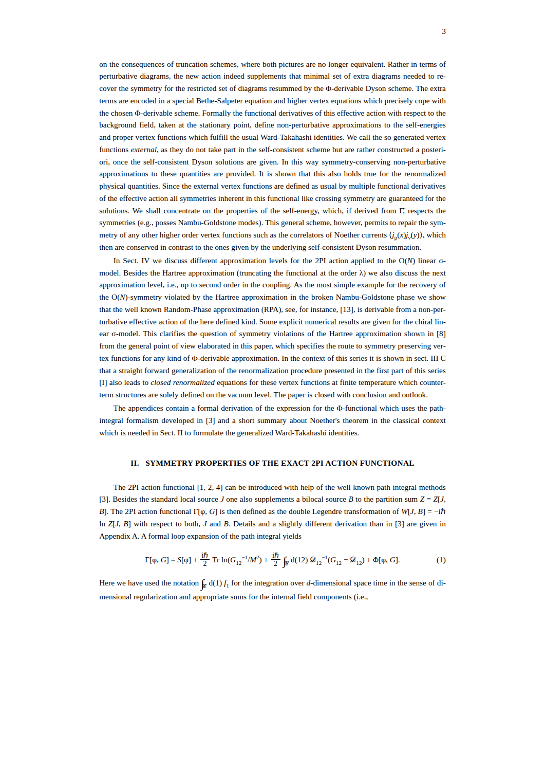3
on the consequences of truncation schemes, where both pictures are no longer equivalent. Rather in terms of perturbative diagrams, the new action indeed supplements that minimal set of extra diagrams needed to recover the symmetry for the restricted set of diagrams resummed by the Φ-derivable Dyson scheme. The extra terms are encoded in a special Bethe-Salpeter equation and higher vertex equations which precisely cope with the chosen Φ-derivable scheme. Formally the functional derivatives of this effective action with respect to the background field, taken at the stationary point, define non-perturbative approximations to the self-energies and proper vertex functions which fulfill the usual Ward-Takahashi identities. We call the so generated vertex functions external, as they do not take part in the self-consistent scheme but are rather constructed a posteriori, once the self-consistent Dyson solutions are given. In this way symmetry-conserving non-perturbative approximations to these quantities are provided. It is shown that this also holds true for the renormalized physical quantities. Since the external vertex functions are defined as usual by multiple functional derivatives of the effective action all symmetries inherent in this functional like crossing symmetry are guaranteed for the solutions. We shall concentrate on the properties of the self-energy, which, if derived from Γ̃, respects the symmetries (e.g., posses Nambu-Goldstone modes). This general scheme, however, permits to repair the symmetry of any other higher order vertex functions such as the correlators of Noether currents ⟨jμ(x)jν(y)⟩, which then are conserved in contrast to the ones given by the underlying self-consistent Dyson resummation.
In Sect. IV we discuss different approximation levels for the 2PI action applied to the O(N) linear σ-model. Besides the Hartree approximation (truncating the functional at the order λ) we also discuss the next approximation level, i.e., up to second order in the coupling. As the most simple example for the recovery of the O(N)-symmetry violated by the Hartree approximation in the broken Nambu-Goldstone phase we show that the well known Random-Phase approximation (RPA), see, for instance, [13], is derivable from a non-perturbative effective action of the here defined kind. Some explicit numerical results are given for the chiral linear σ-model. This clarifies the question of symmetry violations of the Hartree approximation shown in [8] from the general point of view elaborated in this paper, which specifies the route to symmetry preserving vertex functions for any kind of Φ-derivable approximation. In the context of this series it is shown in sect. III C that a straight forward generalization of the renormalization procedure presented in the first part of this series [I] also leads to closed renormalized equations for these vertex functions at finite temperature which counter-term structures are solely defined on the vacuum level. The paper is closed with conclusion and outlook.
The appendices contain a formal derivation of the expression for the Φ-functional which uses the path-integral formalism developed in [3] and a short summary about Noether's theorem in the classical context which is needed in Sect. II to formulate the generalized Ward-Takahashi identities.
II. SYMMETRY PROPERTIES OF THE EXACT 2PI ACTION FUNCTIONAL
The 2PI action functional [1, 2, 4] can be introduced with help of the well known path integral methods [3]. Besides the standard local source J one also supplements a bilocal source B to the partition sum Z = Z[J, B]. The 2PI action functional Γ[φ, G] is then defined as the double Legendre transformation of W[J, B] = −iℏ ln Z[J, B] with respect to both, J and B. Details and a slightly different derivation than in [3] are given in Appendix A. A formal loop expansion of the path integral yields
Γ[φ, G] = S[φ] + iℏ 2 Tr ln(G12−1/M2) + iℏ 2 ∫𝒞 d(12) 𝒟12−1(G12 − 𝒟12) + Φ[φ, G]. (1)
Here we have used the notation ∫𝒞 d(1) f1 for the integration over d-dimensional space time in the sense of dimensional regularization and appropriate sums for the internal field components (i.e.,